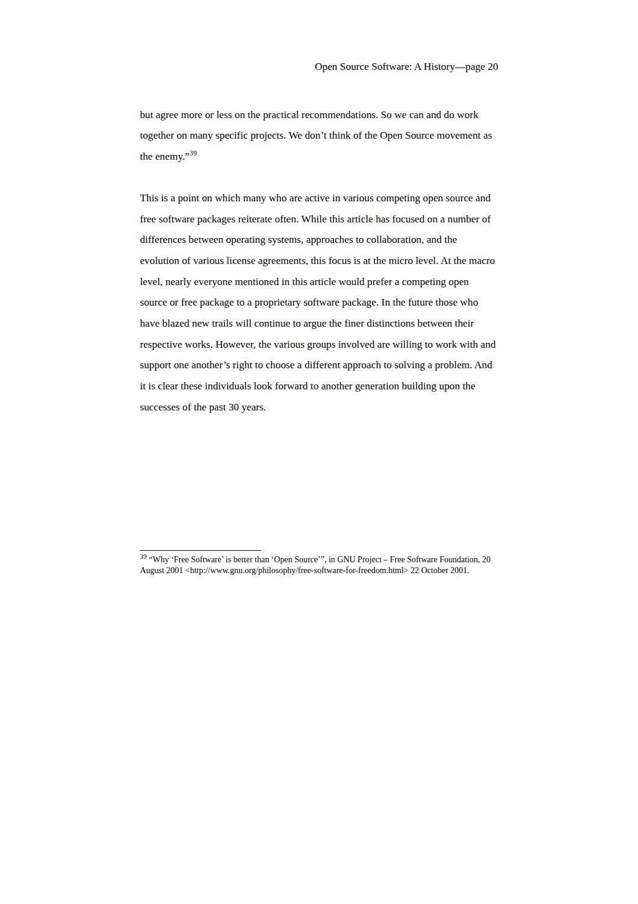Open Source Software: A History—page 20
but agree more or less on the practical recommendations. So we can and do work together on many specific projects. We don’t think of the Open Source movement as the enemy.”39
This is a point on which many who are active in various competing open source and free software packages reiterate often. While this article has focused on a number of differences between operating systems, approaches to collaboration, and the evolution of various license agreements, this focus is at the micro level. At the macro level, nearly everyone mentioned in this article would prefer a competing open source or free package to a proprietary software package. In the future those who have blazed new trails will continue to argue the finer distinctions between their respective works. However, the various groups involved are willing to work with and support one another’s right to choose a different approach to solving a problem. And it is clear these individuals look forward to another generation building upon the successes of the past 30 years.
39 “Why ‘Free Software’ is better than ‘Open Source’”, in GNU Project – Free Software Foundation, 20 August 2001 <http://www.gnu.org/philosophy/free-software-for-freedom.html> 22 October 2001.